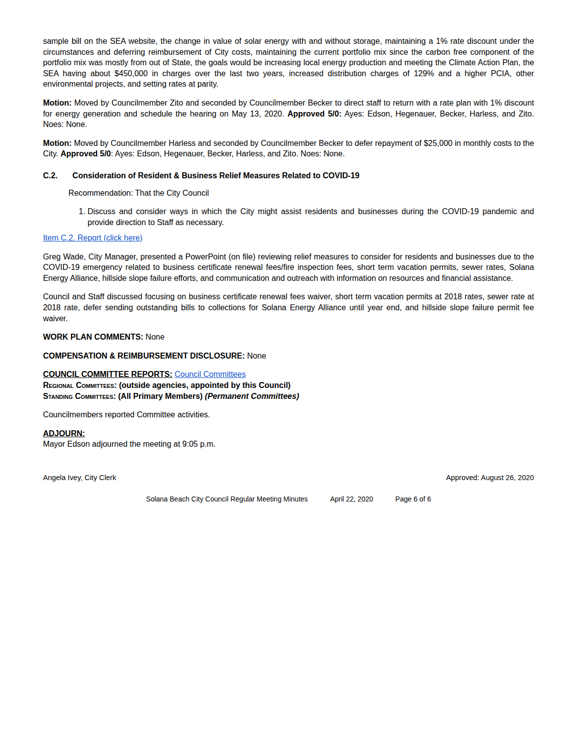sample bill on the SEA website, the change in value of solar energy with and without storage, maintaining a 1% rate discount under the circumstances and deferring reimbursement of City costs, maintaining the current portfolio mix since the carbon free component of the portfolio mix was mostly from out of State, the goals would be increasing local energy production and meeting the Climate Action Plan, the SEA having about $450,000 in charges over the last two years, increased distribution charges of 129% and a higher PCIA, other environmental projects, and setting rates at parity.
Motion: Moved by Councilmember Zito and seconded by Councilmember Becker to direct staff to return with a rate plan with 1% discount for energy generation and schedule the hearing on May 13, 2020. Approved 5/0: Ayes: Edson, Hegenauer, Becker, Harless, and Zito. Noes: None.
Motion: Moved by Councilmember Harless and seconded by Councilmember Becker to defer repayment of $25,000 in monthly costs to the City. Approved 5/0: Ayes: Edson, Hegenauer, Becker, Harless, and Zito. Noes: None.
C.2. Consideration of Resident & Business Relief Measures Related to COVID-19
Recommendation: That the City Council
Discuss and consider ways in which the City might assist residents and businesses during the COVID-19 pandemic and provide direction to Staff as necessary.
Item C.2. Report (click here)
Greg Wade, City Manager, presented a PowerPoint (on file) reviewing relief measures to consider for residents and businesses due to the COVID-19 emergency related to business certificate renewal fees/fire inspection fees, short term vacation permits, sewer rates, Solana Energy Alliance, hillside slope failure efforts, and communication and outreach with information on resources and financial assistance.
Council and Staff discussed focusing on business certificate renewal fees waiver, short term vacation permits at 2018 rates, sewer rate at 2018 rate, defer sending outstanding bills to collections for Solana Energy Alliance until year end, and hillside slope failure permit fee waiver.
WORK PLAN COMMENTS: None
COMPENSATION & REIMBURSEMENT DISCLOSURE: None
COUNCIL COMMITTEE REPORTS: Council Committees
Regional Committees: (outside agencies, appointed by this Council)
Standing Committees: (All Primary Members) (Permanent Committees)
Councilmembers reported Committee activities.
ADJOURN:
Mayor Edson adjourned the meeting at 9:05 p.m.
Angela Ivey, City Clerk Approved: August 26, 2020
Solana Beach City Council Regular Meeting Minutes April 22, 2020 Page 6 of 6